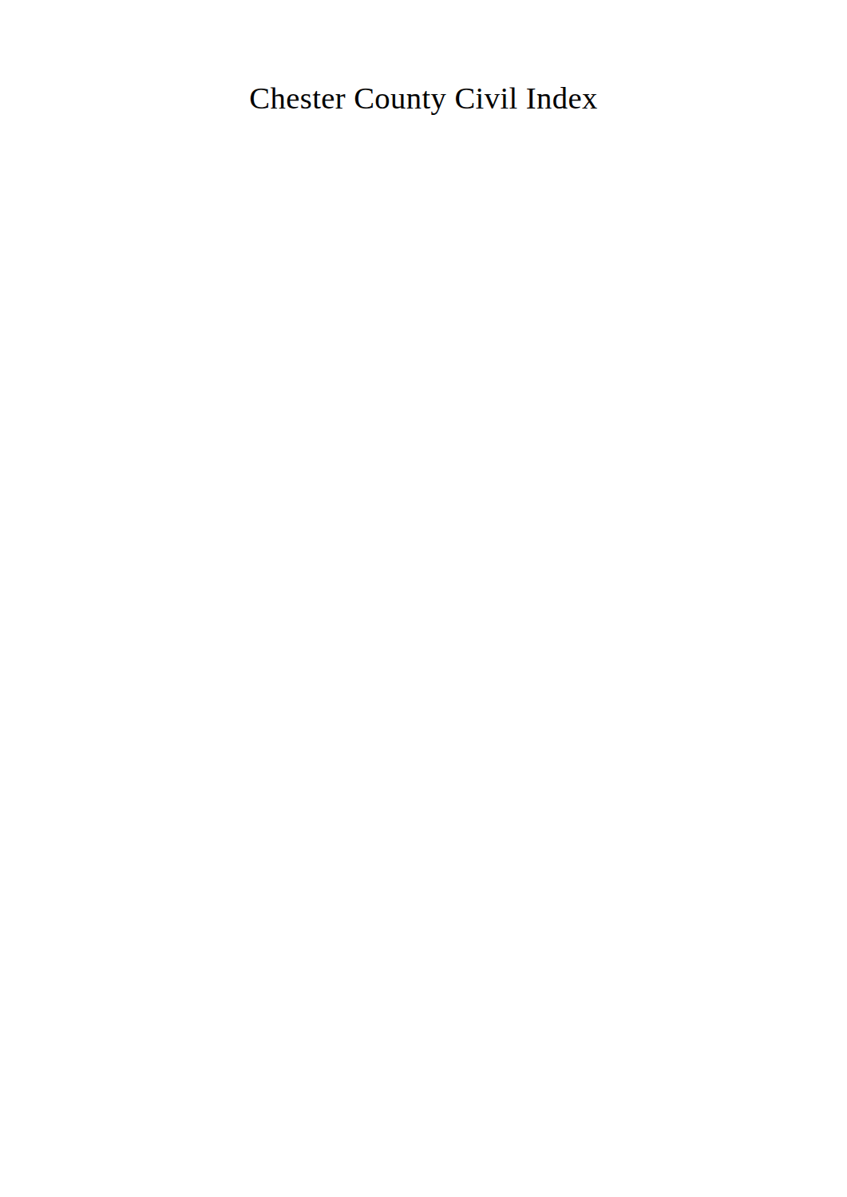Chester County Civil Index